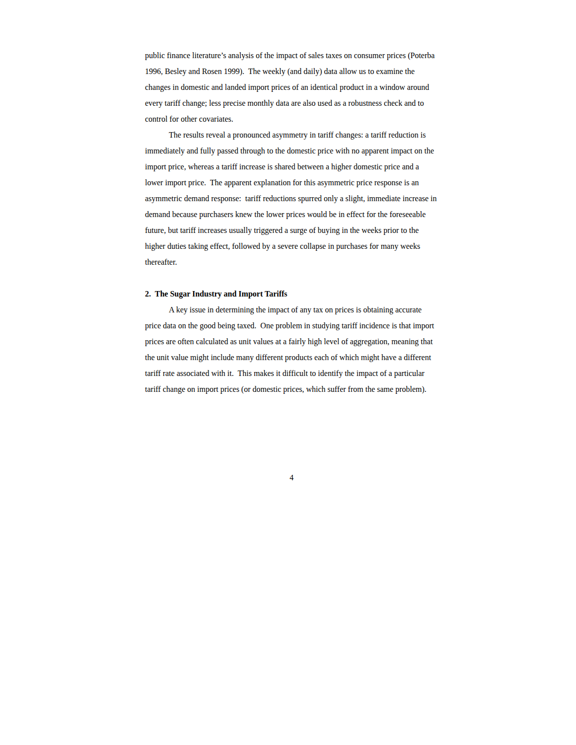public finance literature’s analysis of the impact of sales taxes on consumer prices (Poterba 1996, Besley and Rosen 1999). The weekly (and daily) data allow us to examine the changes in domestic and landed import prices of an identical product in a window around every tariff change; less precise monthly data are also used as a robustness check and to control for other covariates.
The results reveal a pronounced asymmetry in tariff changes: a tariff reduction is immediately and fully passed through to the domestic price with no apparent impact on the import price, whereas a tariff increase is shared between a higher domestic price and a lower import price. The apparent explanation for this asymmetric price response is an asymmetric demand response: tariff reductions spurred only a slight, immediate increase in demand because purchasers knew the lower prices would be in effect for the foreseeable future, but tariff increases usually triggered a surge of buying in the weeks prior to the higher duties taking effect, followed by a severe collapse in purchases for many weeks thereafter.
2. The Sugar Industry and Import Tariffs
A key issue in determining the impact of any tax on prices is obtaining accurate price data on the good being taxed. One problem in studying tariff incidence is that import prices are often calculated as unit values at a fairly high level of aggregation, meaning that the unit value might include many different products each of which might have a different tariff rate associated with it. This makes it difficult to identify the impact of a particular tariff change on import prices (or domestic prices, which suffer from the same problem).
4